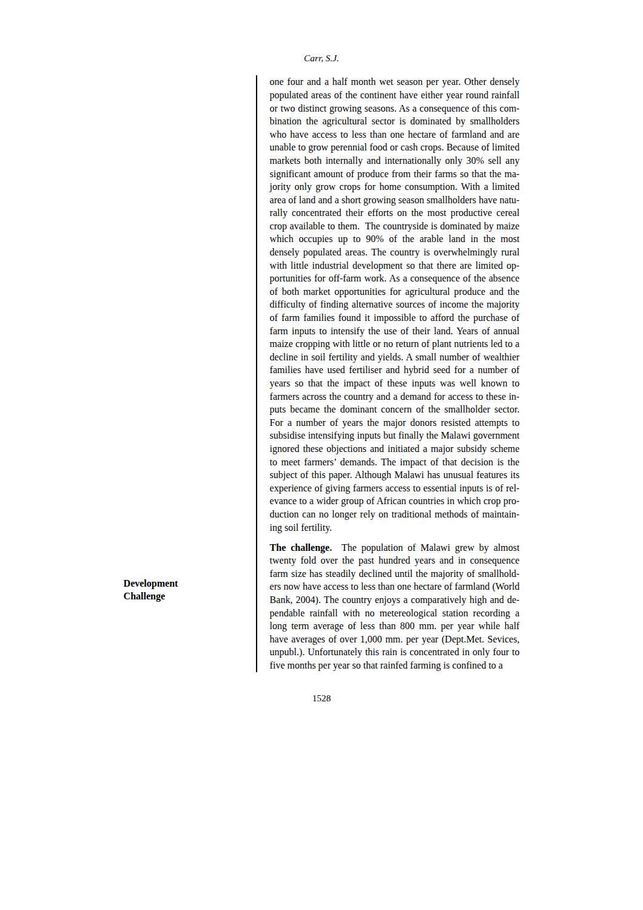Carr, S.J.
Development
Challenge
one four and a half month wet season per year. Other densely populated areas of the continent have either year round rainfall or two distinct growing seasons. As a consequence of this combination the agricultural sector is dominated by smallholders who have access to less than one hectare of farmland and are unable to grow perennial food or cash crops. Because of limited markets both internally and internationally only 30% sell any significant amount of produce from their farms so that the majority only grow crops for home consumption. With a limited area of land and a short growing season smallholders have naturally concentrated their efforts on the most productive cereal crop available to them. The countryside is dominated by maize which occupies up to 90% of the arable land in the most densely populated areas. The country is overwhelmingly rural with little industrial development so that there are limited opportunities for off-farm work. As a consequence of the absence of both market opportunities for agricultural produce and the difficulty of finding alternative sources of income the majority of farm families found it impossible to afford the purchase of farm inputs to intensify the use of their land. Years of annual maize cropping with little or no return of plant nutrients led to a decline in soil fertility and yields. A small number of wealthier families have used fertiliser and hybrid seed for a number of years so that the impact of these inputs was well known to farmers across the country and a demand for access to these inputs became the dominant concern of the smallholder sector. For a number of years the major donors resisted attempts to subsidise intensifying inputs but finally the Malawi government ignored these objections and initiated a major subsidy scheme to meet farmers’ demands. The impact of that decision is the subject of this paper. Although Malawi has unusual features its experience of giving farmers access to essential inputs is of relevance to a wider group of African countries in which crop production can no longer rely on traditional methods of maintaining soil fertility.
The challenge. The population of Malawi grew by almost twenty fold over the past hundred years and in consequence farm size has steadily declined until the majority of smallholders now have access to less than one hectare of farmland (World Bank, 2004). The country enjoys a comparatively high and dependable rainfall with no metereological station recording a long term average of less than 800 mm. per year while half have averages of over 1,000 mm. per year (Dept.Met. Sevices, unpubl.). Unfortunately this rain is concentrated in only four to five months per year so that rainfed farming is confined to a
1528